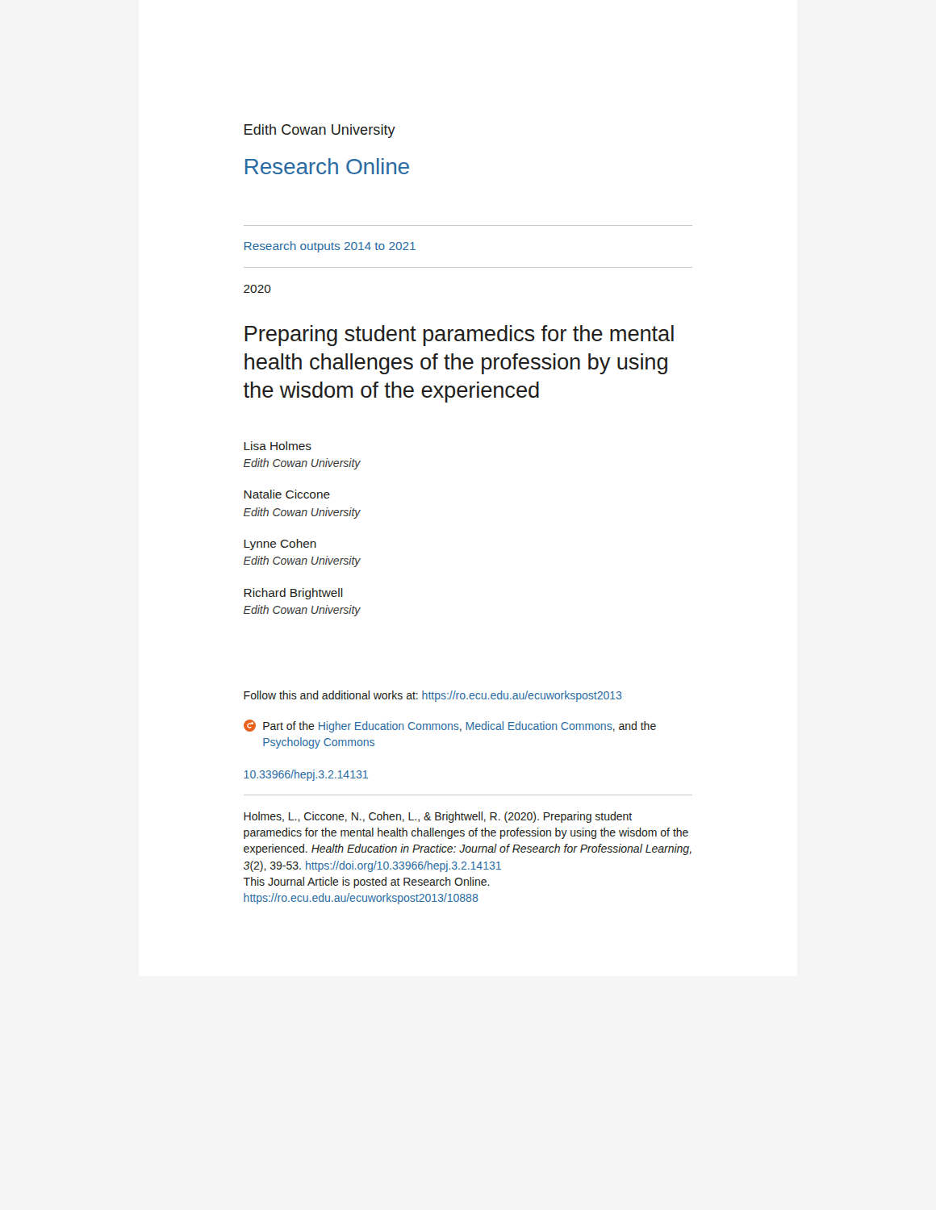Edith Cowan University
Research Online
Research outputs 2014 to 2021
2020
Preparing student paramedics for the mental health challenges of the profession by using the wisdom of the experienced
Lisa Holmes
Edith Cowan University
Natalie Ciccone
Edith Cowan University
Lynne Cohen
Edith Cowan University
Richard Brightwell
Edith Cowan University
Follow this and additional works at: https://ro.ecu.edu.au/ecuworkspost2013
Part of the Higher Education Commons, Medical Education Commons, and the Psychology Commons
10.33966/hepj.3.2.14131
Holmes, L., Ciccone, N., Cohen, L., & Brightwell, R. (2020). Preparing student paramedics for the mental health challenges of the profession by using the wisdom of the experienced. Health Education in Practice: Journal of Research for Professional Learning, 3(2), 39-53. https://doi.org/10.33966/hepj.3.2.14131
This Journal Article is posted at Research Online.
https://ro.ecu.edu.au/ecuworkspost2013/10888